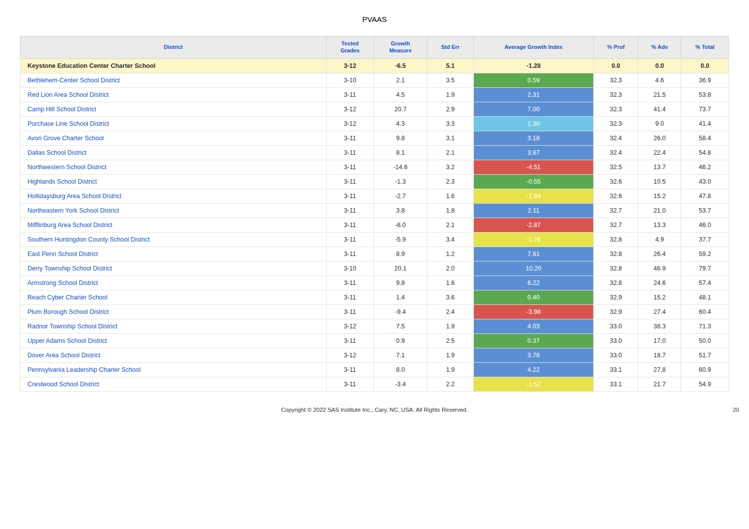PVAAS
| District | Tested Grades | Growth Measure | Std Err | Average Growth Index | % Prof | % Adv | % Total |
| --- | --- | --- | --- | --- | --- | --- | --- |
| Keystone Education Center Charter School | 3-12 | -6.5 | 5.1 | -1.28 | 0.0 | 0.0 | 0.0 |
| Bethlehem-Center School District | 3-10 | 2.1 | 3.5 | 0.59 | 32.3 | 4.6 | 36.9 |
| Red Lion Area School District | 3-11 | 4.5 | 1.9 | 2.31 | 32.3 | 21.5 | 53.8 |
| Camp Hill School District | 3-12 | 20.7 | 2.9 | 7.00 | 32.3 | 41.4 | 73.7 |
| Purchase Line School District | 3-12 | 4.3 | 3.3 | 1.30 | 32.3 | 9.0 | 41.4 |
| Avon Grove Charter School | 3-11 | 9.8 | 3.1 | 3.18 | 32.4 | 26.0 | 58.4 |
| Dallas School District | 3-11 | 8.1 | 2.1 | 3.87 | 32.4 | 22.4 | 54.8 |
| Northwestern School District | 3-11 | -14.6 | 3.2 | -4.51 | 32.5 | 13.7 | 46.2 |
| Highlands School District | 3-11 | -1.3 | 2.3 | -0.55 | 32.6 | 10.5 | 43.0 |
| Hollidaysburg Area School District | 3-11 | -2.7 | 1.6 | -1.64 | 32.6 | 15.2 | 47.8 |
| Northeastern York School District | 3-11 | 3.8 | 1.8 | 2.11 | 32.7 | 21.0 | 53.7 |
| Mifflinburg Area School District | 3-11 | -6.0 | 2.1 | -2.87 | 32.7 | 13.3 | 46.0 |
| Southern Huntingdon County School District | 3-11 | -5.9 | 3.4 | -1.76 | 32.8 | 4.9 | 37.7 |
| East Penn School District | 3-11 | 8.9 | 1.2 | 7.61 | 32.8 | 26.4 | 59.2 |
| Derry Township School District | 3-10 | 20.1 | 2.0 | 10.20 | 32.8 | 46.9 | 79.7 |
| Armstrong School District | 3-11 | 9.8 | 1.6 | 6.22 | 32.8 | 24.6 | 57.4 |
| Reach Cyber Charter School | 3-11 | 1.4 | 3.6 | 0.40 | 32.9 | 15.2 | 48.1 |
| Plum Borough School District | 3-11 | -9.4 | 2.4 | -3.98 | 32.9 | 27.4 | 60.4 |
| Radnor Township School District | 3-12 | 7.5 | 1.9 | 4.03 | 33.0 | 38.3 | 71.3 |
| Upper Adams School District | 3-11 | 0.9 | 2.5 | 0.37 | 33.0 | 17.0 | 50.0 |
| Dover Area School District | 3-12 | 7.1 | 1.9 | 3.78 | 33.0 | 18.7 | 51.7 |
| Pennsylvania Leadership Charter School | 3-11 | 8.0 | 1.9 | 4.22 | 33.1 | 27.8 | 60.9 |
| Crestwood School District | 3-11 | -3.4 | 2.2 | -1.52 | 33.1 | 21.7 | 54.9 |
Copyright © 2022 SAS Institute Inc., Cary, NC, USA. All Rights Reserved.
20